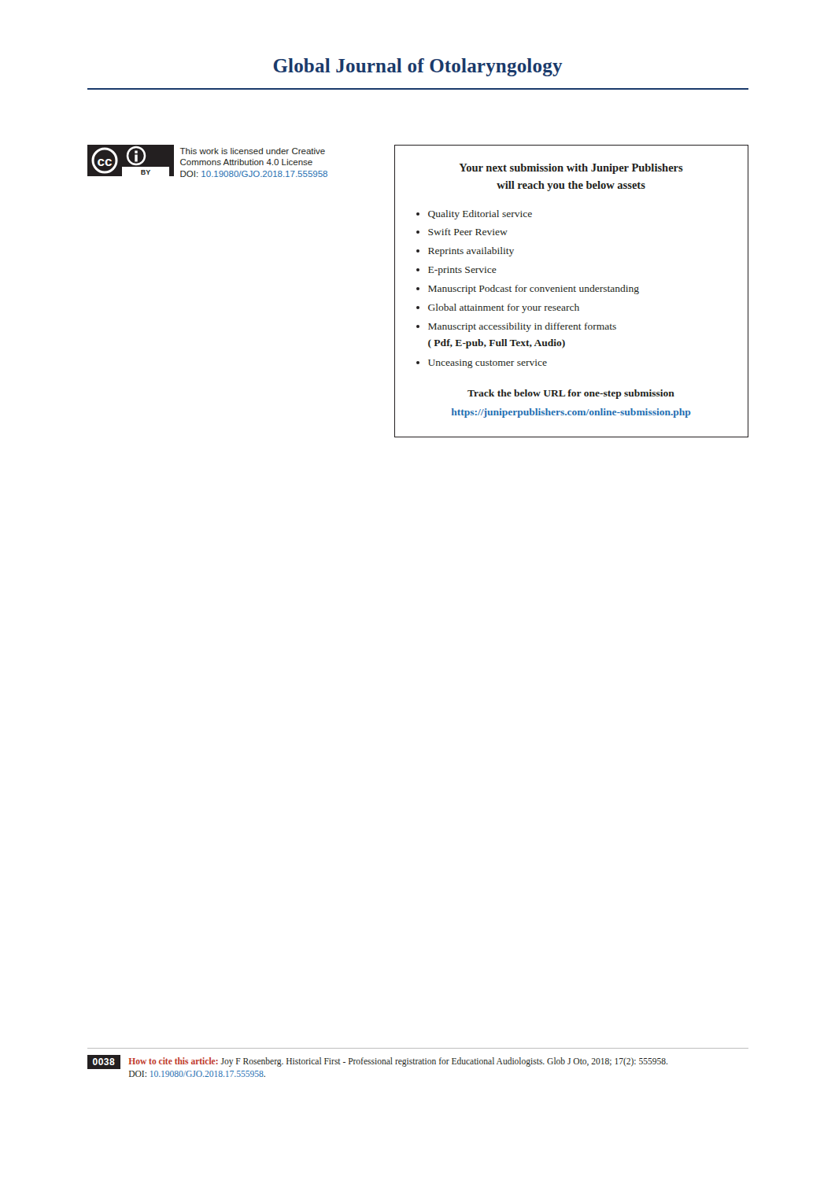Global Journal of Otolaryngology
cc BY
This work is licensed under Creative
Commons Attribution 4.0 License
DOI: 10.19080/GJO.2018.17.555958
Your next submission with Juniper Publishers
will reach you the below assets
Quality Editorial service
Swift Peer Review
Reprints availability
E-prints Service
Manuscript Podcast for convenient understanding
Global attainment for your research
Manuscript accessibility in different formats
( Pdf, E-pub, Full Text, Audio)
Unceasing customer service
Track the below URL for one-step submission https://juniperpublishers.com/online-submission.php
0038
How to cite this article: Joy F Rosenberg. Historical First - Professional registration for Educational Audiologists. Glob J Oto, 2018; 17(2): 555958.
DOI: 10.19080/GJO.2018.17.555958.